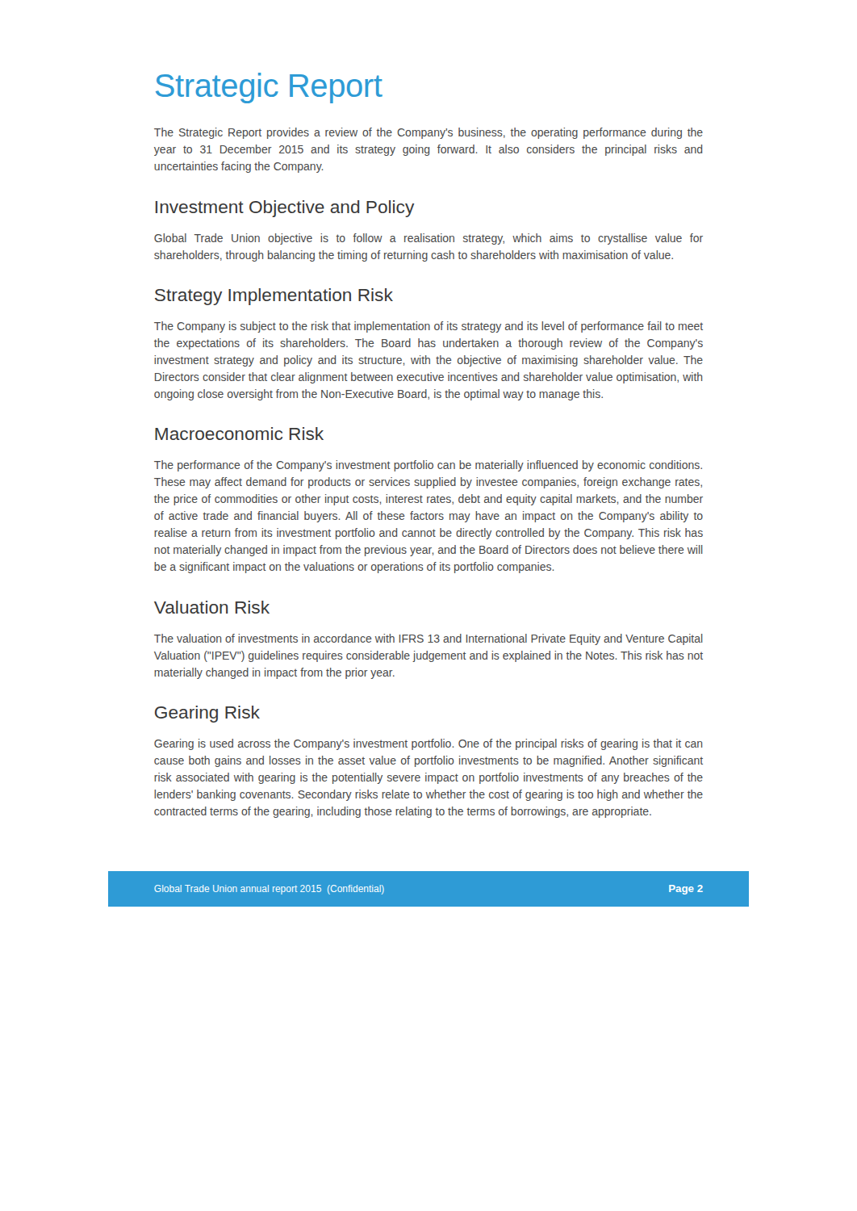Strategic Report
The Strategic Report provides a review of the Company's business, the operating performance during the year to 31 December 2015 and its strategy going forward. It also considers the principal risks and uncertainties facing the Company.
Investment Objective and Policy
Global Trade Union objective is to follow a realisation strategy, which aims to crystallise value for shareholders, through balancing the timing of returning cash to shareholders with maximisation of value.
Strategy Implementation Risk
The Company is subject to the risk that implementation of its strategy and its level of performance fail to meet the expectations of its shareholders. The Board has undertaken a thorough review of the Company's investment strategy and policy and its structure, with the objective of maximising shareholder value. The Directors consider that clear alignment between executive incentives and shareholder value optimisation, with ongoing close oversight from the Non-Executive Board, is the optimal way to manage this.
Macroeconomic Risk
The performance of the Company's investment portfolio can be materially influenced by economic conditions. These may affect demand for products or services supplied by investee companies, foreign exchange rates, the price of commodities or other input costs, interest rates, debt and equity capital markets, and the number of active trade and financial buyers. All of these factors may have an impact on the Company's ability to realise a return from its investment portfolio and cannot be directly controlled by the Company. This risk has not materially changed in impact from the previous year, and the Board of Directors does not believe there will be a significant impact on the valuations or operations of its portfolio companies.
Valuation Risk
The valuation of investments in accordance with IFRS 13 and International Private Equity and Venture Capital Valuation ("IPEV") guidelines requires considerable judgement and is explained in the Notes. This risk has not materially changed in impact from the prior year.
Gearing Risk
Gearing is used across the Company's investment portfolio. One of the principal risks of gearing is that it can cause both gains and losses in the asset value of portfolio investments to be magnified. Another significant risk associated with gearing is the potentially severe impact on portfolio investments of any breaches of the lenders' banking covenants. Secondary risks relate to whether the cost of gearing is too high and whether the contracted terms of the gearing, including those relating to the terms of borrowings, are appropriate.
Global Trade Union annual report 2015 (Confidential) Page 2